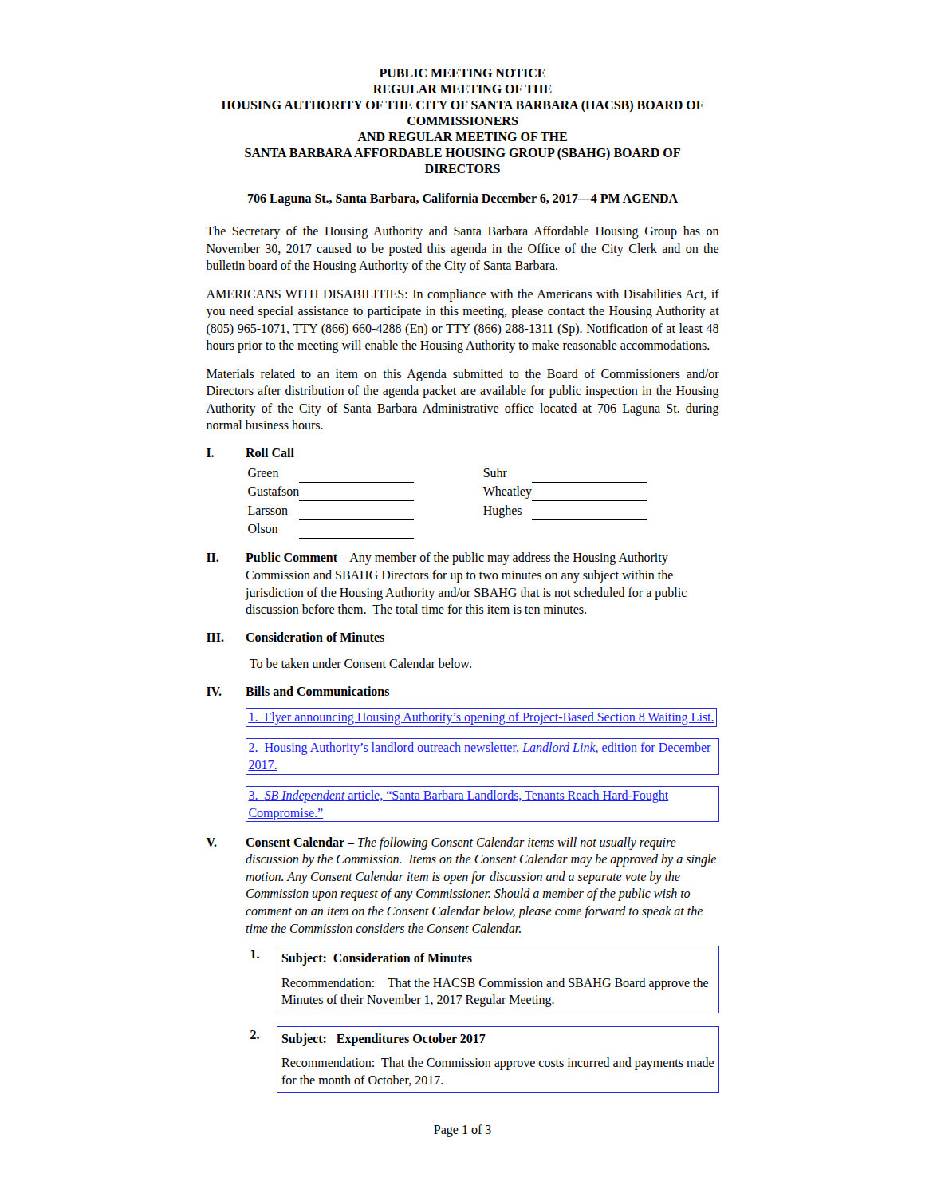PUBLIC MEETING NOTICE REGULAR MEETING OF THE HOUSING AUTHORITY OF THE CITY OF SANTA BARBARA (HACSB) BOARD OF COMMISSIONERS AND REGULAR MEETING OF THE SANTA BARBARA AFFORDABLE HOUSING GROUP (SBAHG) BOARD OF DIRECTORS
706 Laguna St., Santa Barbara, California December 6, 2017—4 PM AGENDA
The Secretary of the Housing Authority and Santa Barbara Affordable Housing Group has on November 30, 2017 caused to be posted this agenda in the Office of the City Clerk and on the bulletin board of the Housing Authority of the City of Santa Barbara.
AMERICANS WITH DISABILITIES: In compliance with the Americans with Disabilities Act, if you need special assistance to participate in this meeting, please contact the Housing Authority at (805) 965-1071, TTY (866) 660-4288 (En) or TTY (866) 288-1311 (Sp). Notification of at least 48 hours prior to the meeting will enable the Housing Authority to make reasonable accommodations.
Materials related to an item on this Agenda submitted to the Board of Commissioners and/or Directors after distribution of the agenda packet are available for public inspection in the Housing Authority of the City of Santa Barbara Administrative office located at 706 Laguna St. during normal business hours.
I. Roll Call
| Green | | | Suhr | |
| Gustafson | | | Wheatley | |
| Larsson | | | Hughes | |
| Olson | | | | |
II. Public Comment – Any member of the public may address the Housing Authority Commission and SBAHG Directors for up to two minutes on any subject within the jurisdiction of the Housing Authority and/or SBAHG that is not scheduled for a public discussion before them. The total time for this item is ten minutes.
III. Consideration of Minutes
To be taken under Consent Calendar below.
IV. Bills and Communications
1. Flyer announcing Housing Authority’s opening of Project-Based Section 8 Waiting List.
2. Housing Authority’s landlord outreach newsletter, Landlord Link, edition for December 2017.
3. SB Independent article, “Santa Barbara Landlords, Tenants Reach Hard-Fought Compromise.”
V. Consent Calendar – The following Consent Calendar items will not usually require discussion by the Commission. Items on the Consent Calendar may be approved by a single motion. Any Consent Calendar item is open for discussion and a separate vote by the Commission upon request of any Commissioner. Should a member of the public wish to comment on an item on the Consent Calendar below, please come forward to speak at the time the Commission considers the Consent Calendar.
1.
Subject: Consideration of Minutes
Recommendation: That the HACSB Commission and SBAHG Board approve the Minutes of their November 1, 2017 Regular Meeting.
2.
Subject: Expenditures October 2017
Recommendation: That the Commission approve costs incurred and payments made for the month of October, 2017.
Page 1 of 3